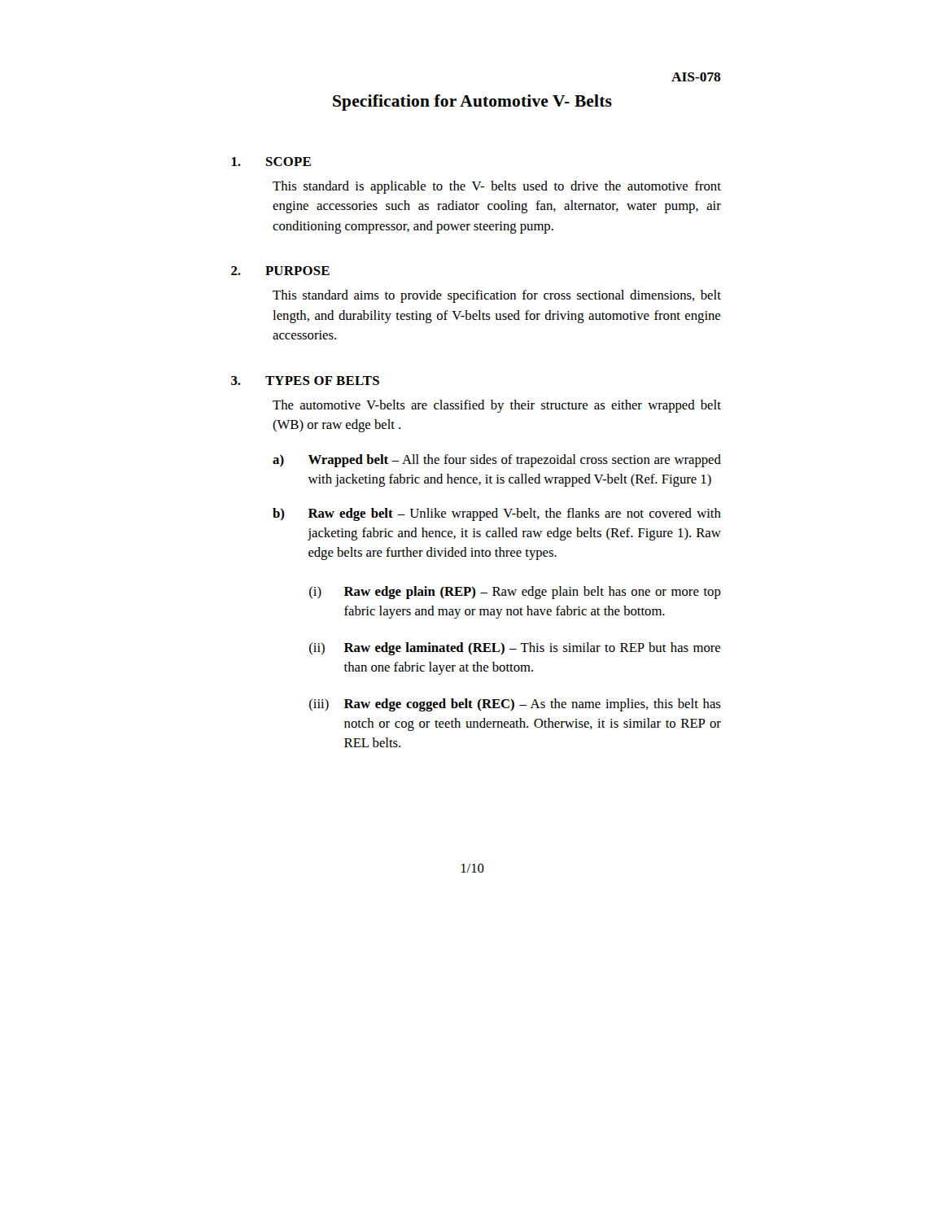AIS-078
Specification for Automotive V- Belts
1.
SCOPE
This standard is applicable to the V- belts used to drive the automotive front engine accessories such as radiator cooling fan, alternator, water pump, air conditioning compressor, and power steering pump.
2.
PURPOSE
This standard aims to provide specification for cross sectional dimensions, belt length, and durability testing of V-belts used for driving automotive front engine accessories.
3.
TYPES OF BELTS
The automotive V-belts are classified by their structure as either wrapped belt (WB) or raw edge belt .
a)
Wrapped belt – All the four sides of trapezoidal cross section are wrapped with jacketing fabric and hence, it is called wrapped V-belt (Ref. Figure 1)
b)
Raw edge belt – Unlike wrapped V-belt, the flanks are not covered with jacketing fabric and hence, it is called raw edge belts (Ref. Figure 1). Raw edge belts are further divided into three types.
(i)
Raw edge plain (REP) – Raw edge plain belt has one or more top fabric layers and may or may not have fabric at the bottom.
(ii)
Raw edge laminated (REL) – This is similar to REP but has more than one fabric layer at the bottom.
(iii)
Raw edge cogged belt (REC) – As the name implies, this belt has notch or cog or teeth underneath. Otherwise, it is similar to REP or REL belts.
1/10